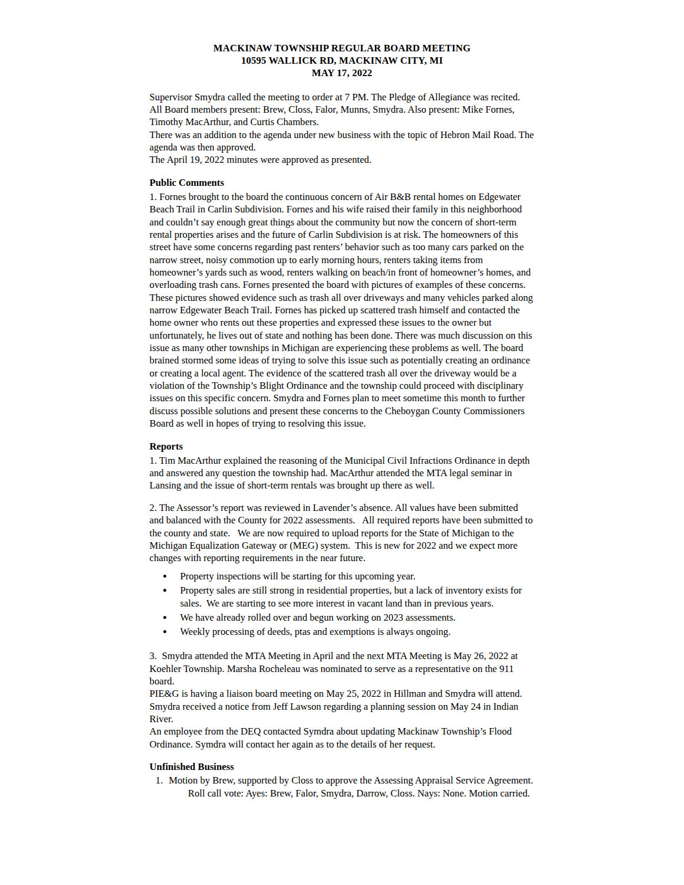MACKINAW TOWNSHIP REGULAR BOARD MEETING
10595 WALLICK RD, MACKINAW CITY, MI
MAY 17, 2022
Supervisor Smydra called the meeting to order at 7 PM. The Pledge of Allegiance was recited.
All Board members present: Brew, Closs, Falor, Munns, Smydra. Also present: Mike Fornes, Timothy MacArthur, and Curtis Chambers.
There was an addition to the agenda under new business with the topic of Hebron Mail Road. The agenda was then approved.
The April 19, 2022 minutes were approved as presented.
Public Comments
1. Fornes brought to the board the continuous concern of Air B&B rental homes on Edgewater Beach Trail in Carlin Subdivision. Fornes and his wife raised their family in this neighborhood and couldn’t say enough great things about the community but now the concern of short-term rental properties arises and the future of Carlin Subdivision is at risk. The homeowners of this street have some concerns regarding past renters’ behavior such as too many cars parked on the narrow street, noisy commotion up to early morning hours, renters taking items from homeowner’s yards such as wood, renters walking on beach/in front of homeowner’s homes, and overloading trash cans. Fornes presented the board with pictures of examples of these concerns. These pictures showed evidence such as trash all over driveways and many vehicles parked along narrow Edgewater Beach Trail. Fornes has picked up scattered trash himself and contacted the home owner who rents out these properties and expressed these issues to the owner but unfortunately, he lives out of state and nothing has been done. There was much discussion on this issue as many other townships in Michigan are experiencing these problems as well. The board brained stormed some ideas of trying to solve this issue such as potentially creating an ordinance or creating a local agent. The evidence of the scattered trash all over the driveway would be a violation of the Township’s Blight Ordinance and the township could proceed with disciplinary issues on this specific concern. Smydra and Fornes plan to meet sometime this month to further discuss possible solutions and present these concerns to the Cheboygan County Commissioners Board as well in hopes of trying to resolving this issue.
Reports
1. Tim MacArthur explained the reasoning of the Municipal Civil Infractions Ordinance in depth and answered any question the township had. MacArthur attended the MTA legal seminar in Lansing and the issue of short-term rentals was brought up there as well.
2. The Assessor’s report was reviewed in Lavender’s absence. All values have been submitted and balanced with the County for 2022 assessments. All required reports have been submitted to the county and state. We are now required to upload reports for the State of Michigan to the Michigan Equalization Gateway or (MEG) system. This is new for 2022 and we expect more changes with reporting requirements in the near future.
Property inspections will be starting for this upcoming year.
Property sales are still strong in residential properties, but a lack of inventory exists for sales. We are starting to see more interest in vacant land than in previous years.
We have already rolled over and begun working on 2023 assessments.
Weekly processing of deeds, ptas and exemptions is always ongoing.
3. Smydra attended the MTA Meeting in April and the next MTA Meeting is May 26, 2022 at Koehler Township. Marsha Rocheleau was nominated to serve as a representative on the 911 board.
PIE&G is having a liaison board meeting on May 25, 2022 in Hillman and Smydra will attend.
Smydra received a notice from Jeff Lawson regarding a planning session on May 24 in Indian River.
An employee from the DEQ contacted Symdra about updating Mackinaw Township’s Flood Ordinance. Symdra will contact her again as to the details of her request.
Unfinished Business
Motion by Brew, supported by Closs to approve the Assessing Appraisal Service Agreement.
Roll call vote: Ayes: Brew, Falor, Smydra, Darrow, Closs. Nays: None. Motion carried.